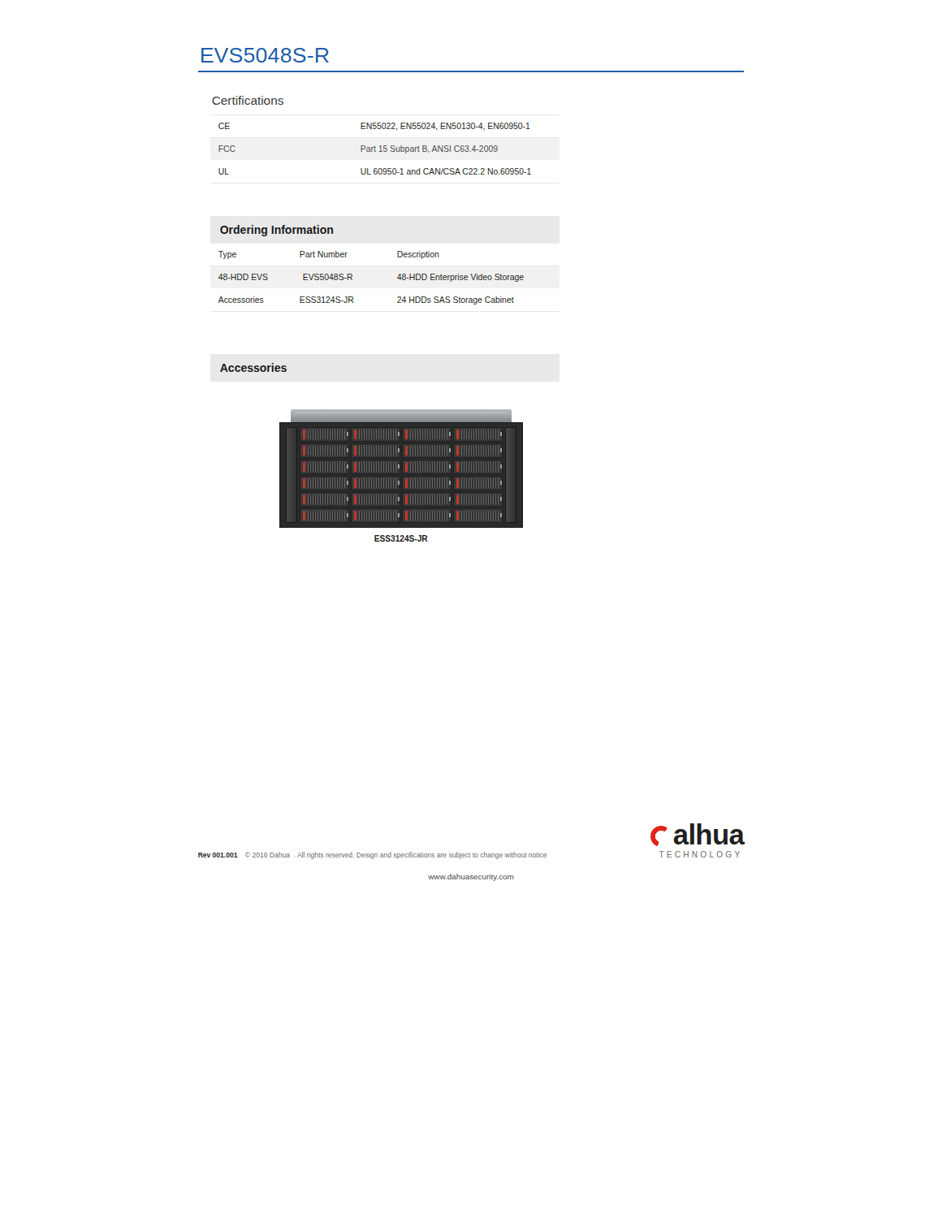EVS5048S-R
Certifications
| CE | EN55022, EN55024, EN50130-4, EN60950-1 |
| FCC | Part 15 Subpart B, ANSI C63.4-2009 |
| UL | UL 60950-1 and CAN/CSA C22.2 No.60950-1 |
Ordering Information
| Type | Part Number | Description |
| 48-HDD EVS | EVS5048S-R | 48-HDD Enterprise Video Storage |
| Accessories | ESS3124S-JR | 24 HDDs SAS Storage Cabinet |
Accessories
ESS3124S-JR
Rev 001.001 © 2016 Dahua . All rights reserved. Design and specifications are subject to change without notice
alhua
TECHNOLOGY
www.dahuasecurity.com